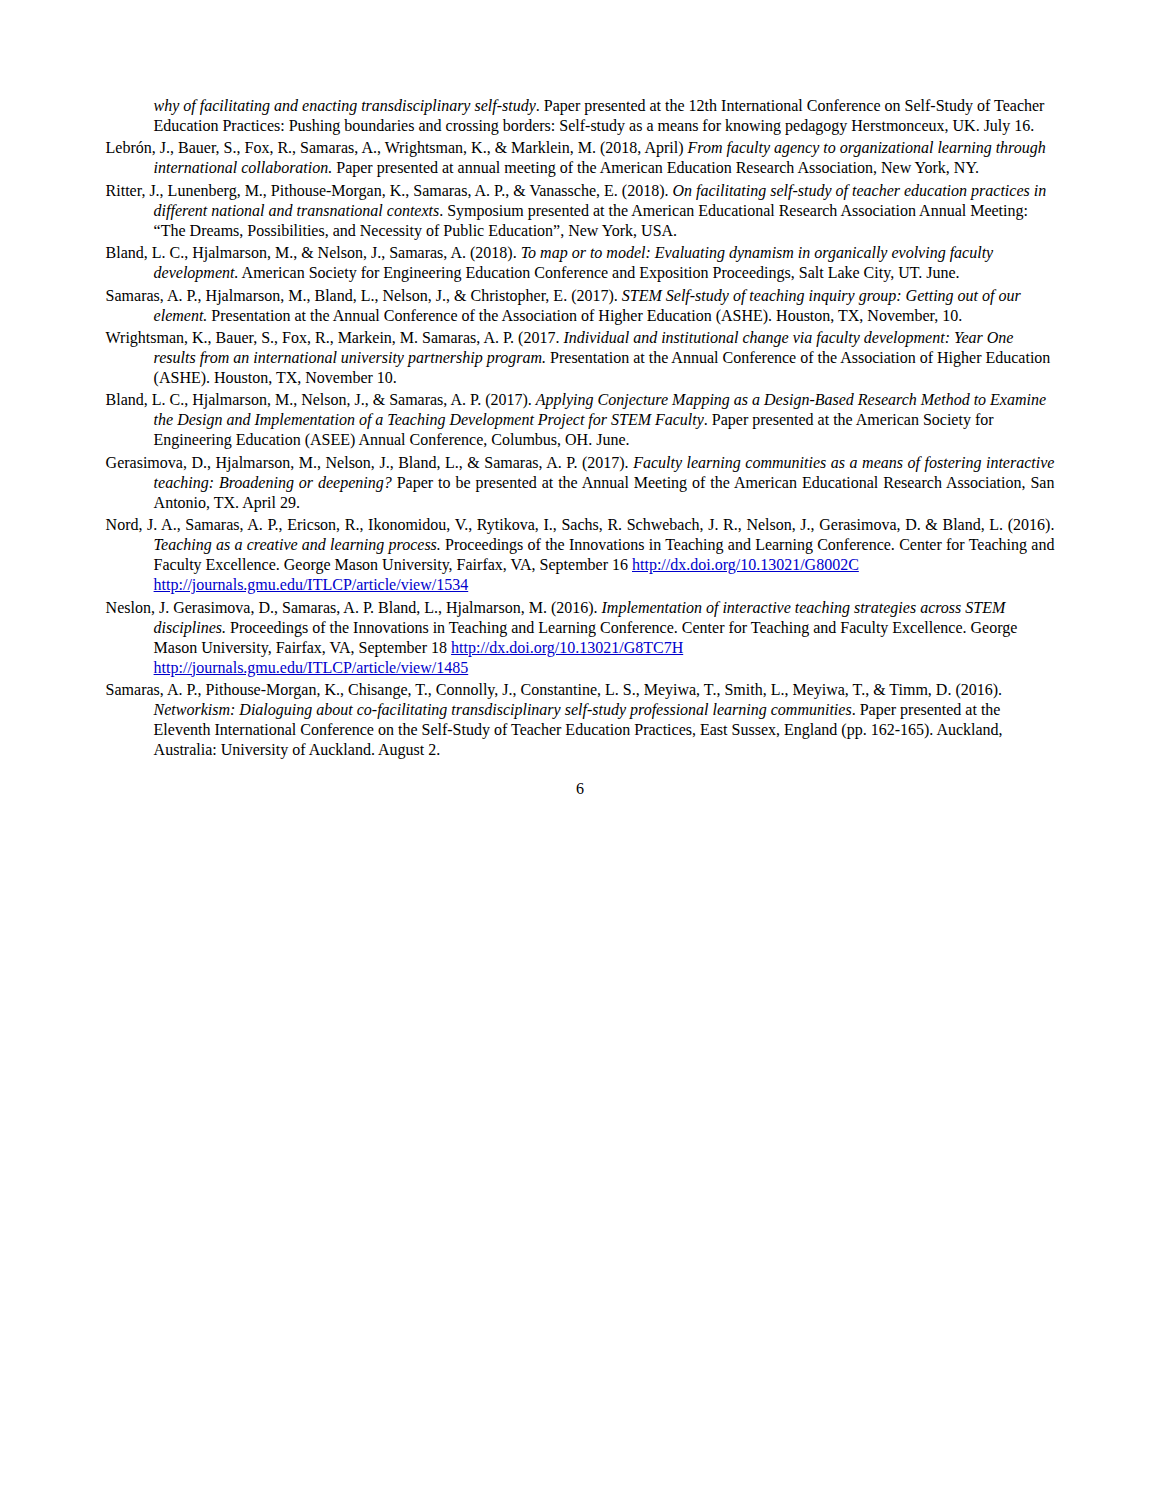why of facilitating and enacting transdisciplinary self-study. Paper presented at the 12th International Conference on Self-Study of Teacher Education Practices: Pushing boundaries and crossing borders: Self-study as a means for knowing pedagogy Herstmonceux, UK. July 16.
Lebrón, J., Bauer, S., Fox, R., Samaras, A., Wrightsman, K., & Marklein, M. (2018, April) From faculty agency to organizational learning through international collaboration. Paper presented at annual meeting of the American Education Research Association, New York, NY.
Ritter, J., Lunenberg, M., Pithouse-Morgan, K., Samaras, A. P., & Vanassche, E. (2018). On facilitating self-study of teacher education practices in different national and transnational contexts. Symposium presented at the American Educational Research Association Annual Meeting: “The Dreams, Possibilities, and Necessity of Public Education”, New York, USA.
Bland, L. C., Hjalmarson, M., & Nelson, J., Samaras, A. (2018). To map or to model: Evaluating dynamism in organically evolving faculty development. American Society for Engineering Education Conference and Exposition Proceedings, Salt Lake City, UT. June.
Samaras, A. P., Hjalmarson, M., Bland, L., Nelson, J., & Christopher, E. (2017). STEM Self-study of teaching inquiry group: Getting out of our element. Presentation at the Annual Conference of the Association of Higher Education (ASHE). Houston, TX, November, 10.
Wrightsman, K., Bauer, S., Fox, R., Markein, M. Samaras, A. P. (2017. Individual and institutional change via faculty development: Year One results from an international university partnership program. Presentation at the Annual Conference of the Association of Higher Education (ASHE). Houston, TX, November 10.
Bland, L. C., Hjalmarson, M., Nelson, J., & Samaras, A. P. (2017). Applying Conjecture Mapping as a Design-Based Research Method to Examine the Design and Implementation of a Teaching Development Project for STEM Faculty. Paper presented at the American Society for Engineering Education (ASEE) Annual Conference, Columbus, OH. June.
Gerasimova, D., Hjalmarson, M., Nelson, J., Bland, L., & Samaras, A. P. (2017). Faculty learning communities as a means of fostering interactive teaching: Broadening or deepening? Paper to be presented at the Annual Meeting of the American Educational Research Association, San Antonio, TX. April 29.
Nord, J. A., Samaras, A. P., Ericson, R., Ikonomidou, V., Rytikova, I., Sachs, R. Schwebach, J. R., Nelson, J., Gerasimova, D. & Bland, L. (2016). Teaching as a creative and learning process. Proceedings of the Innovations in Teaching and Learning Conference. Center for Teaching and Faculty Excellence. George Mason University, Fairfax, VA, September 16 http://dx.doi.org/10.13021/G8002C
http://journals.gmu.edu/ITLCP/article/view/1534
Neslon, J. Gerasimova, D., Samaras, A. P. Bland, L., Hjalmarson, M. (2016). Implementation of interactive teaching strategies across STEM disciplines. Proceedings of the Innovations in Teaching and Learning Conference. Center for Teaching and Faculty Excellence. George Mason University, Fairfax, VA, September 18 http://dx.doi.org/10.13021/G8TC7H
http://journals.gmu.edu/ITLCP/article/view/1485
Samaras, A. P., Pithouse-Morgan, K., Chisange, T., Connolly, J., Constantine, L. S., Meyiwa, T., Smith, L., Meyiwa, T., & Timm, D. (2016). Networkism: Dialoguing about co-facilitating transdisciplinary self-study professional learning communities. Paper presented at the Eleventh International Conference on the Self-Study of Teacher Education Practices, East Sussex, England (pp. 162-165). Auckland, Australia: University of Auckland. August 2.
6